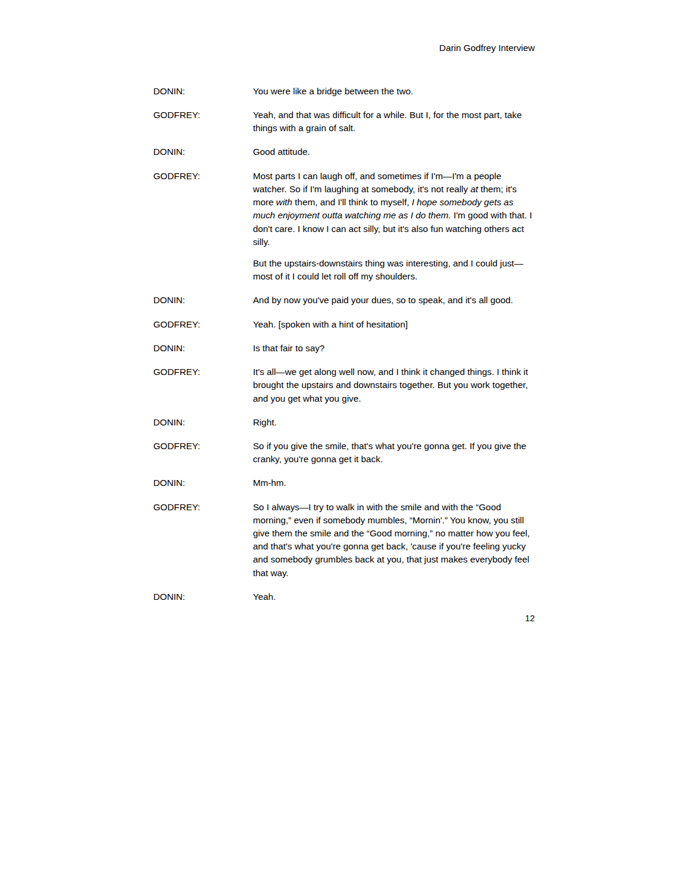Darin Godfrey Interview
| DONIN: | You were like a bridge between the two. |
| GODFREY: | Yeah, and that was difficult for a while. But I, for the most part, take things with a grain of salt. |
| DONIN: | Good attitude. |
| GODFREY: | Most parts I can laugh off, and sometimes if I'm—I'm a people watcher. So if I'm laughing at somebody, it's not really at them; it's more with them, and I'll think to myself, I hope somebody gets as much enjoyment outta watching me as I do them. I'm good with that. I don't care. I know I can act silly, but it's also fun watching others act silly. But the upstairs-downstairs thing was interesting, and I could just—most of it I could let roll off my shoulders. |
| DONIN: | And by now you've paid your dues, so to speak, and it's all good. |
| GODFREY: | Yeah. [spoken with a hint of hesitation] |
| DONIN: | Is that fair to say? |
| GODFREY: | It's all—we get along well now, and I think it changed things. I think it brought the upstairs and downstairs together. But you work together, and you get what you give. |
| DONIN: | Right. |
| GODFREY: | So if you give the smile, that's what you're gonna get. If you give the cranky, you're gonna get it back. |
| DONIN: | Mm-hm. |
| GODFREY: | So I always—I try to walk in with the smile and with the “Good morning,” even if somebody mumbles, “Mornin'.” You know, you still give them the smile and the “Good morning,” no matter how you feel, and that's what you're gonna get back, 'cause if you're feeling yucky and somebody grumbles back at you, that just makes everybody feel that way. |
| DONIN: | Yeah. |
12